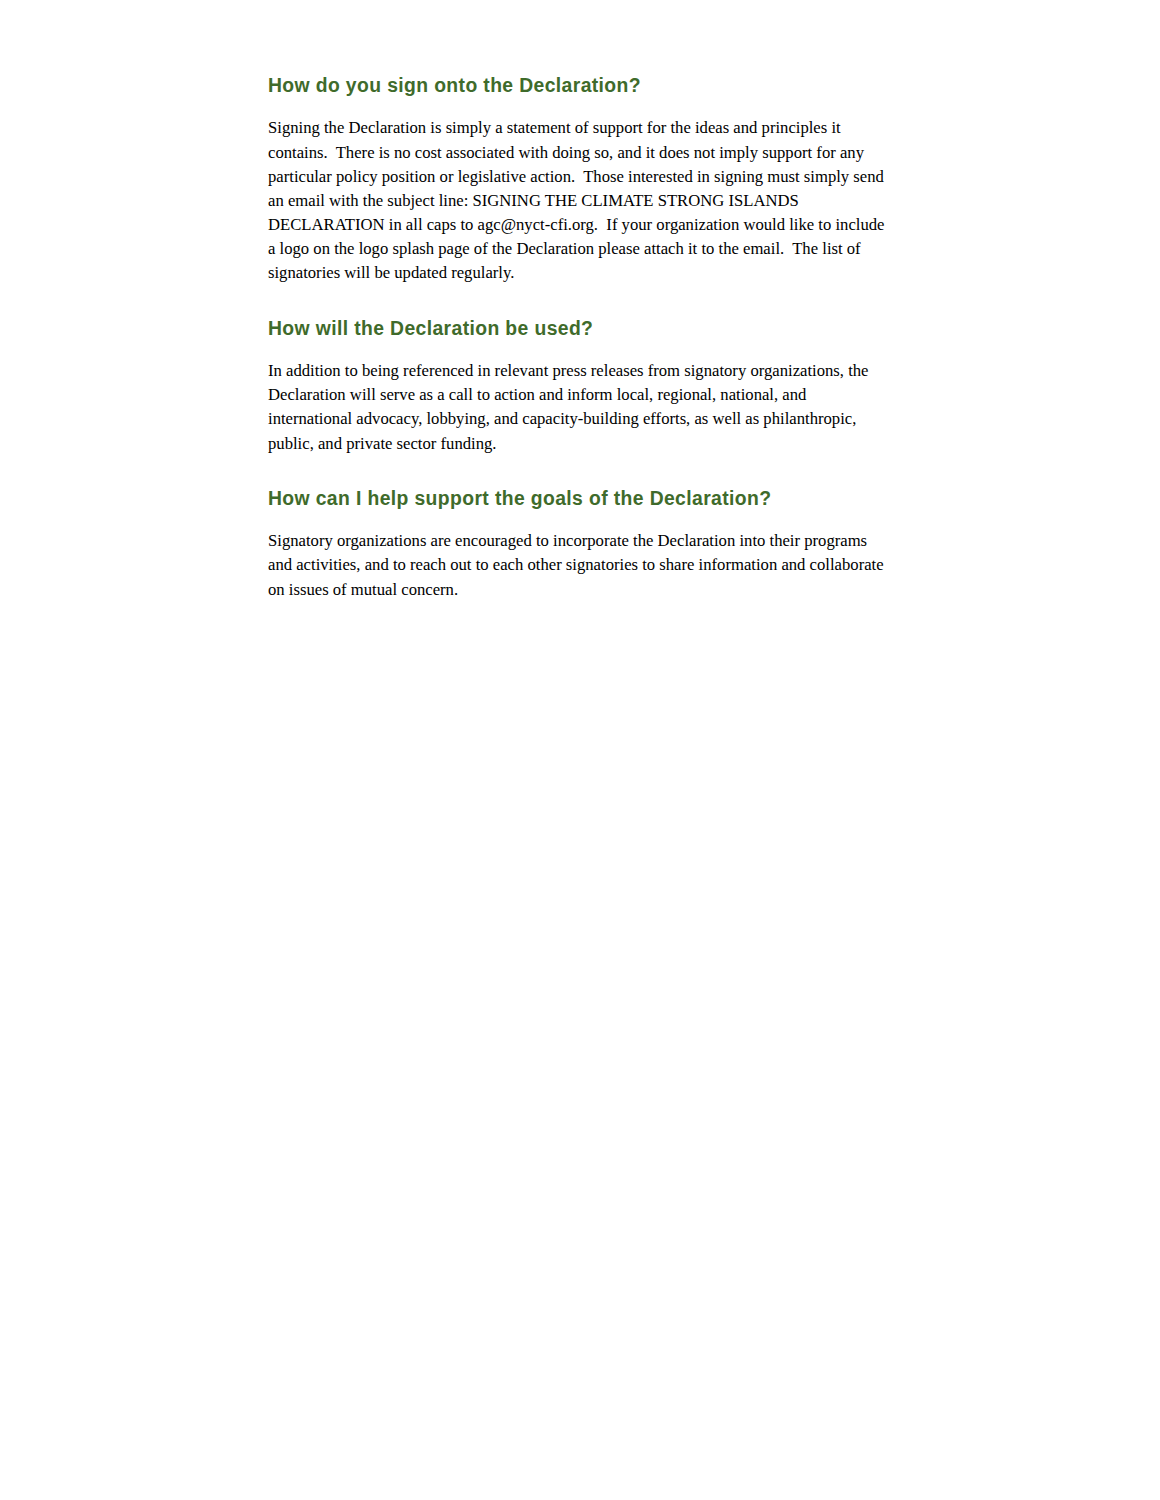How do you sign onto the Declaration?
Signing the Declaration is simply a statement of support for the ideas and principles it contains. There is no cost associated with doing so, and it does not imply support for any particular policy position or legislative action. Those interested in signing must simply send an email with the subject line: SIGNING THE CLIMATE STRONG ISLANDS DECLARATION in all caps to agc@nyct-cfi.org. If your organization would like to include a logo on the logo splash page of the Declaration please attach it to the email. The list of signatories will be updated regularly.
How will the Declaration be used?
In addition to being referenced in relevant press releases from signatory organizations, the Declaration will serve as a call to action and inform local, regional, national, and international advocacy, lobbying, and capacity-building efforts, as well as philanthropic, public, and private sector funding.
How can I help support the goals of the Declaration?
Signatory organizations are encouraged to incorporate the Declaration into their programs and activities, and to reach out to each other signatories to share information and collaborate on issues of mutual concern.